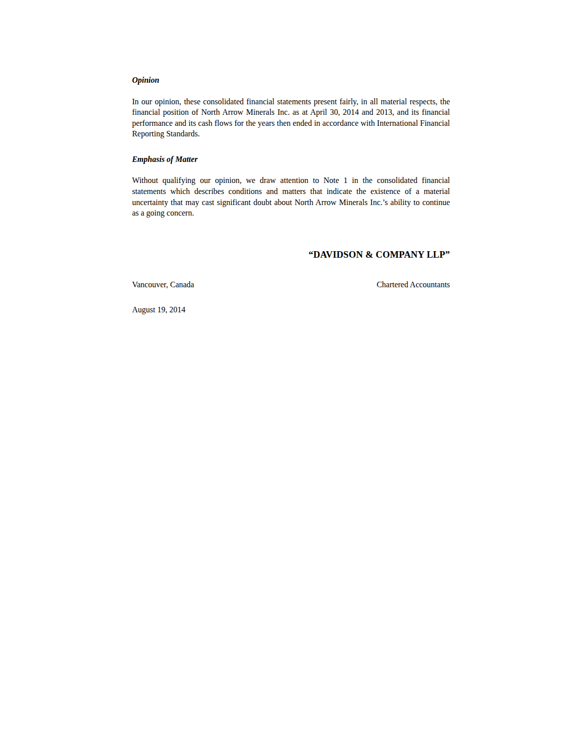Opinion
In our opinion, these consolidated financial statements present fairly, in all material respects, the financial position of North Arrow Minerals Inc. as at April 30, 2014 and 2013, and its financial performance and its cash flows for the years then ended in accordance with International Financial Reporting Standards.
Emphasis of Matter
Without qualifying our opinion, we draw attention to Note 1 in the consolidated financial statements which describes conditions and matters that indicate the existence of a material uncertainty that may cast significant doubt about North Arrow Minerals Inc.’s ability to continue as a going concern.
“DAVIDSON & COMPANY LLP”
| Vancouver, Canada | Chartered Accountants |
August 19, 2014